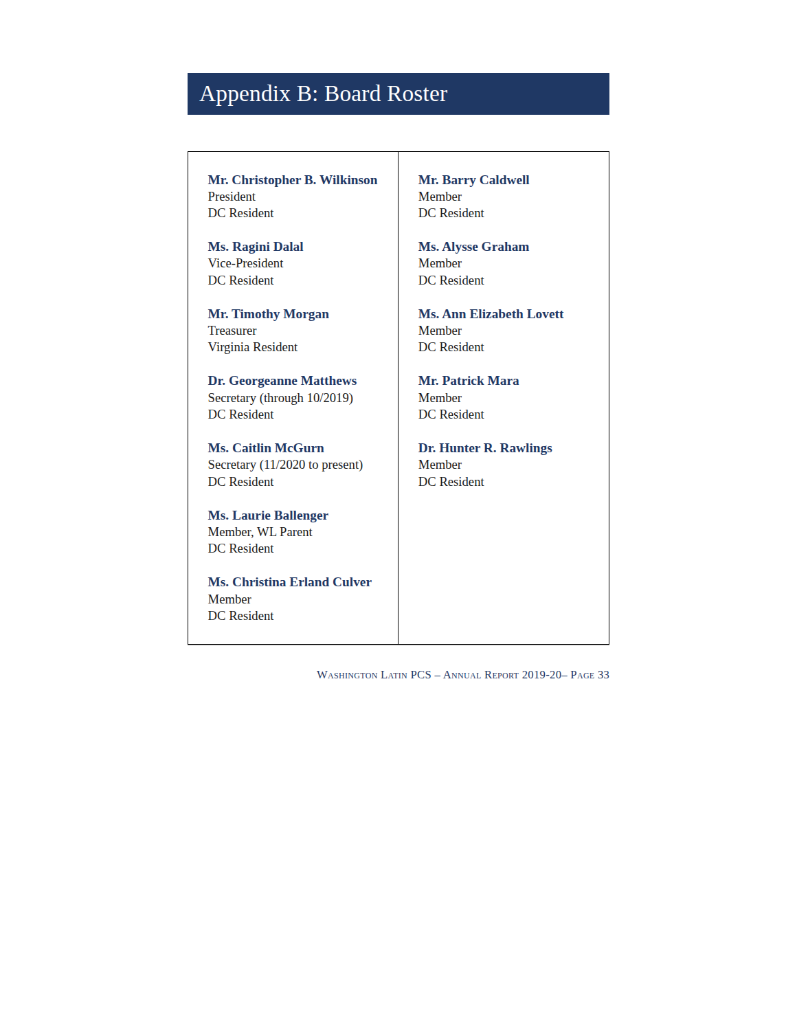Appendix B: Board Roster
Mr. Christopher B. Wilkinson
President
DC Resident
Ms. Ragini Dalal
Vice-President
DC Resident
Mr. Timothy Morgan
Treasurer
Virginia Resident
Dr. Georgeanne Matthews
Secretary (through 10/2019)
DC Resident
Ms. Caitlin McGurn
Secretary (11/2020 to present)
DC Resident
Ms. Laurie Ballenger
Member, WL Parent
DC Resident
Ms. Christina Erland Culver
Member
DC Resident
Mr. Barry Caldwell
Member
DC Resident
Ms. Alysse Graham
Member
DC Resident
Ms. Ann Elizabeth Lovett
Member
DC Resident
Mr. Patrick Mara
Member
DC Resident
Dr. Hunter R. Rawlings
Member
DC Resident
Washington Latin PCS – Annual Report 2019-20– Page 33